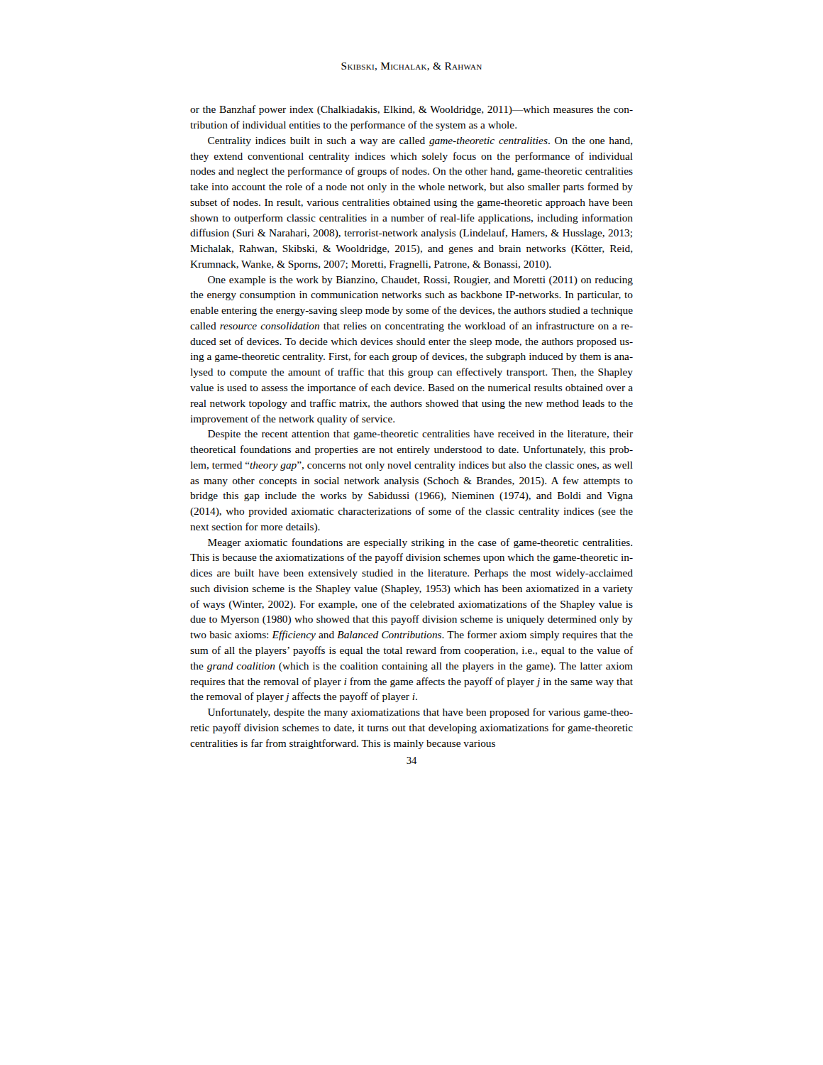Skibski, Michalak, & Rahwan
or the Banzhaf power index (Chalkiadakis, Elkind, & Wooldridge, 2011)—which measures the contribution of individual entities to the performance of the system as a whole.
Centrality indices built in such a way are called game-theoretic centralities. On the one hand, they extend conventional centrality indices which solely focus on the performance of individual nodes and neglect the performance of groups of nodes. On the other hand, game-theoretic centralities take into account the role of a node not only in the whole network, but also smaller parts formed by subset of nodes. In result, various centralities obtained using the game-theoretic approach have been shown to outperform classic centralities in a number of real-life applications, including information diffusion (Suri & Narahari, 2008), terrorist-network analysis (Lindelauf, Hamers, & Husslage, 2013; Michalak, Rahwan, Skibski, & Wooldridge, 2015), and genes and brain networks (Kötter, Reid, Krumnack, Wanke, & Sporns, 2007; Moretti, Fragnelli, Patrone, & Bonassi, 2010).
One example is the work by Bianzino, Chaudet, Rossi, Rougier, and Moretti (2011) on reducing the energy consumption in communication networks such as backbone IP-networks. In particular, to enable entering the energy-saving sleep mode by some of the devices, the authors studied a technique called resource consolidation that relies on concentrating the workload of an infrastructure on a reduced set of devices. To decide which devices should enter the sleep mode, the authors proposed using a game-theoretic centrality. First, for each group of devices, the subgraph induced by them is analysed to compute the amount of traffic that this group can effectively transport. Then, the Shapley value is used to assess the importance of each device. Based on the numerical results obtained over a real network topology and traffic matrix, the authors showed that using the new method leads to the improvement of the network quality of service.
Despite the recent attention that game-theoretic centralities have received in the literature, their theoretical foundations and properties are not entirely understood to date. Unfortunately, this problem, termed “theory gap”, concerns not only novel centrality indices but also the classic ones, as well as many other concepts in social network analysis (Schoch & Brandes, 2015). A few attempts to bridge this gap include the works by Sabidussi (1966), Nieminen (1974), and Boldi and Vigna (2014), who provided axiomatic characterizations of some of the classic centrality indices (see the next section for more details).
Meager axiomatic foundations are especially striking in the case of game-theoretic centralities. This is because the axiomatizations of the payoff division schemes upon which the game-theoretic indices are built have been extensively studied in the literature. Perhaps the most widely-acclaimed such division scheme is the Shapley value (Shapley, 1953) which has been axiomatized in a variety of ways (Winter, 2002). For example, one of the celebrated axiomatizations of the Shapley value is due to Myerson (1980) who showed that this payoff division scheme is uniquely determined only by two basic axioms: Efficiency and Balanced Contributions. The former axiom simply requires that the sum of all the players’ payoffs is equal the total reward from cooperation, i.e., equal to the value of the grand coalition (which is the coalition containing all the players in the game). The latter axiom requires that the removal of player i from the game affects the payoff of player j in the same way that the removal of player j affects the payoff of player i.
Unfortunately, despite the many axiomatizations that have been proposed for various game-theoretic payoff division schemes to date, it turns out that developing axiomatizations for game-theoretic centralities is far from straightforward. This is mainly because various
34